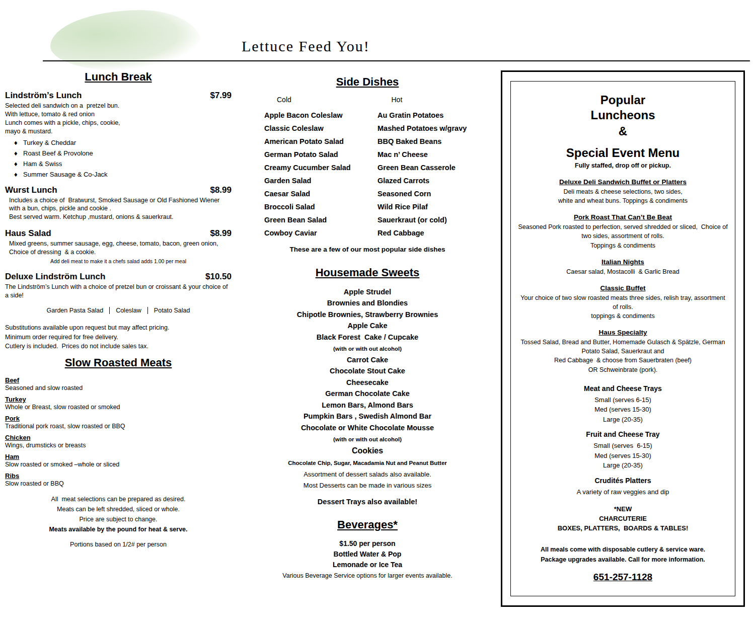Lettuce Feed You!
Lunch Break
Lindström’s Lunch$7.99
Selected deli sandwich on a pretzel bun.
With lettuce, tomato & red onion
Lunch comes with a pickle, chips, cookie,
mayo & mustard.
Turkey & Cheddar
Roast Beef & Provolone
Ham & Swiss
Summer Sausage & Co-Jack
Wurst Lunch$8.99
Includes a choice of Bratwurst, Smoked Sausage or Old Fashioned Wiener with a bun, chips, pickle and cookie .
Best served warm. Ketchup ,mustard, onions & sauerkraut.
Haus Salad$8.99
Mixed greens, summer sausage, egg, cheese, tomato, bacon, green onion, Choice of dressing & a cookie.
Add deli meat to make it a chefs salad adds 1.00 per meal
Deluxe Lindström Lunch$10.50
The Lindström’s Lunch with a choice of pretzel bun or croissant & your choice of a side!
Garden Pasta Salad Coleslaw Potato Salad
Substitutions available upon request but may affect pricing.
Minimum order required for free delivery.
Cutlery is included. Prices do not include sales tax.
Slow Roasted Meats
Beef
Seasoned and slow roasted
Turkey
Whole or Breast, slow roasted or smoked
Pork
Traditional pork roast, slow roasted or BBQ
Chicken
Wings, drumsticks or breasts
Ham
Slow roasted or smoked –whole or sliced
Ribs
Slow roasted or BBQ
All meat selections can be prepared as desired.
Meats can be left shredded, sliced or whole.
Price are subject to change.
Meats available by the pound for heat & serve.
Portions based on 1/2# per person
Side Dishes
Cold
Hot
| Apple Bacon Coleslaw | Au Gratin Potatoes |
| Classic Coleslaw | Mashed Potatoes w/gravy |
| American Potato Salad | BBQ Baked Beans |
| German Potato Salad | Mac n’ Cheese |
| Creamy Cucumber Salad | Green Bean Casserole |
| Garden Salad | Glazed Carrots |
| Caesar Salad | Seasoned Corn |
| Broccoli Salad | Wild Rice Pilaf |
| Green Bean Salad | Sauerkraut (or cold) |
| Cowboy Caviar | Red Cabbage |
These are a few of our most popular side dishes
Housemade Sweets
Apple Strudel
Brownies and Blondies
Chipotle Brownies, Strawberry Brownies
Apple Cake
Black Forest Cake / Cupcake
(with or with out alcohol)
Carrot Cake
Chocolate Stout Cake
Cheesecake
German Chocolate Cake
Lemon Bars, Almond Bars
Pumpkin Bars , Swedish Almond Bar
Chocolate or White Chocolate Mousse
(with or with out alcohol)
Cookies
Chocolate Chip, Sugar, Macadamia Nut and Peanut Butter
Assortment of dessert salads also available.
Most Desserts can be made in various sizes
Dessert Trays also available!
Beverages*
$1.50 per person
Bottled Water & Pop
Lemonade or Ice Tea
Various Beverage Service options for larger events available.
Popular
Luncheons &
Special Event Menu
Fully staffed, drop off or pickup.
Deluxe Deli Sandwich Buffet or Platters
Deli meats & cheese selections, two sides,
white and wheat buns. Toppings & condiments
Pork Roast That Can’t Be Beat
Seasoned Pork roasted to perfection, served shredded or sliced, Choice of two sides, assortment of rolls.
Toppings & condiments
Italian Nights
Caesar salad, Mostacolli & Garlic Bread
Classic Buffet
Your choice of two slow roasted meats three sides, relish tray, assortment of rolls.
toppings & condiments
Haus Specialty
Tossed Salad, Bread and Butter, Homemade Gulasch & Spätzle, German Potato Salad, Sauerkraut and
Red Cabbage & choose from Sauerbraten (beef)
OR Schweinbrate (pork).
Meat and Cheese Trays
Small (serves 6-15)
Med (serves 15-30)
Large (20-35)
Fruit and Cheese Tray
Small (serves 6-15)
Med (serves 15-30)
Large (20-35)
Crudités Platters
A variety of raw veggies and dip
*NEW
CHARCUTERIE
BOXES, PLATTERS, BOARDS & TABLES!
All meals come with disposable cutlery & service ware.
Package upgrades available. Call for more information.
651-257-1128